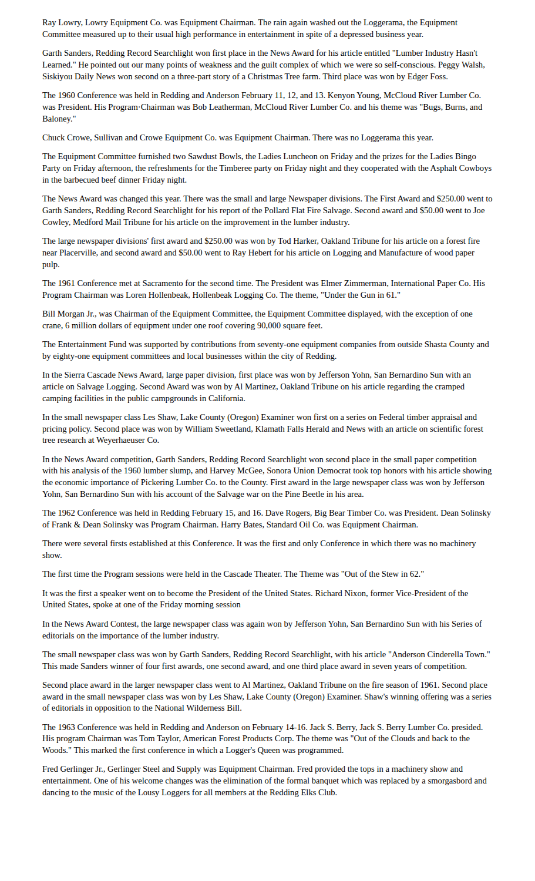Ray Lowry, Lowry Equipment Co. was Equipment Chairman. The rain again washed out the Loggerama, the Equipment Committee measured up to their usual high performance in entertainment in spite of a depressed business year.
Garth Sanders, Redding Record Searchlight won first place in the News Award for his article entitled "Lumber Industry Hasn't Learned." He pointed out our many points of weakness and the guilt complex of which we were so self-conscious. Peggy Walsh, Siskiyou Daily News won second on a three-part story of a Christmas Tree farm. Third place was won by Edger Foss.
The 1960 Conference was held in Redding and Anderson February 11, 12, and 13. Kenyon Young, McCloud River Lumber Co. was President. His Program·Chairman was Bob Leatherman, McCloud River Lumber Co. and his theme was "Bugs, Burns, and Baloney."
Chuck Crowe, Sullivan and Crowe Equipment Co. was Equipment Chairman. There was no Loggerama this year.
The Equipment Committee furnished two Sawdust Bowls, the Ladies Luncheon on Friday and the prizes for the Ladies Bingo Party on Friday afternoon, the refreshments for the Timberee party on Friday night and they cooperated with the Asphalt Cowboys in the barbecued beef dinner Friday night.
The News Award was changed this year. There was the small and large Newspaper divisions. The First Award and $250.00 went to Garth Sanders, Redding Record Searchlight for his report of the Pollard Flat Fire Salvage. Second award and $50.00 went to Joe Cowley, Medford Mail Tribune for his article on the improvement in the lumber industry.
The large newspaper divisions' first award and $250.00 was won by Tod Harker, Oakland Tribune for his article on a forest fire near Placerville, and second award and $50.00 went to Ray Hebert for his article on Logging and Manufacture of wood paper pulp.
The 1961 Conference met at Sacramento for the second time. The President was Elmer Zimmerman, International Paper Co. His Program Chairman was Loren Hollenbeak, Hollenbeak Logging Co. The theme, "Under the Gun in 61."
Bill Morgan Jr., was Chairman of the Equipment Committee, the Equipment Committee displayed, with the exception of one crane, 6 million dollars of equipment under one roof covering 90,000 square feet.
The Entertainment Fund was supported by contributions from seventy-one equipment companies from outside Shasta County and by eighty-one equipment committees and local businesses within the city of Redding.
In the Sierra Cascade News Award, large paper division, first place was won by Jefferson Yohn, San Bernardino Sun with an article on Salvage Logging. Second Award was won by Al Martinez, Oakland Tribune on his article regarding the cramped camping facilities in the public campgrounds in California.
In the small newspaper class Les Shaw, Lake County (Oregon) Examiner won first on a series on Federal timber appraisal and pricing policy. Second place was won by William Sweetland, Klamath Falls Herald and News with an article on scientific forest tree research at Weyerhaeuser Co.
In the News Award competition, Garth Sanders, Redding Record Searchlight won second place in the small paper competition with his analysis of the 1960 lumber slump, and Harvey McGee, Sonora Union Democrat took top honors with his article showing the economic importance of Pickering Lumber Co. to the County. First award in the large newspaper class was won by Jefferson Yohn, San Bernardino Sun with his account of the Salvage war on the Pine Beetle in his area.
The 1962 Conference was held in Redding February 15, and 16. Dave Rogers, Big Bear Timber Co. was President. Dean Solinsky of Frank & Dean Solinsky was Program Chairman. Harry Bates, Standard Oil Co. was Equipment Chairman.
There were several firsts established at this Conference. It was the first and only Conference in which there was no machinery show.
The first time the Program sessions were held in the Cascade Theater. The Theme was "Out of the Stew in 62."
It was the first a speaker went on to become the President of the United States. Richard Nixon, former Vice-President of the United States, spoke at one of the Friday morning session
In the News Award Contest, the large newspaper class was again won by Jefferson Yohn, San Bernardino Sun with his Series of editorials on the importance of the lumber industry.
The small newspaper class was won by Garth Sanders, Redding Record Searchlight, with his article "Anderson Cinderella Town." This made Sanders winner of four first awards, one second award, and one third place award in seven years of competition.
Second place award in the larger newspaper class went to Al Martinez, Oakland Tribune on the fire season of 1961. Second place award in the small newspaper class was won by Les Shaw, Lake County (Oregon) Examiner. Shaw's winning offering was a series of editorials in opposition to the National Wilderness Bill.
The 1963 Conference was held in Redding and Anderson on February 14-16. Jack S. Berry, Jack S. Berry Lumber Co. presided. His program Chairman was Tom Taylor, American Forest Products Corp. The theme was "Out of the Clouds and back to the Woods." This marked the first conference in which a Logger's Queen was programmed.
Fred Gerlinger Jr., Gerlinger Steel and Supply was Equipment Chairman. Fred provided the tops in a machinery show and entertainment. One of his welcome changes was the elimination of the formal banquet which was replaced by a smorgasbord and dancing to the music of the Lousy Loggers for all members at the Redding Elks Club.